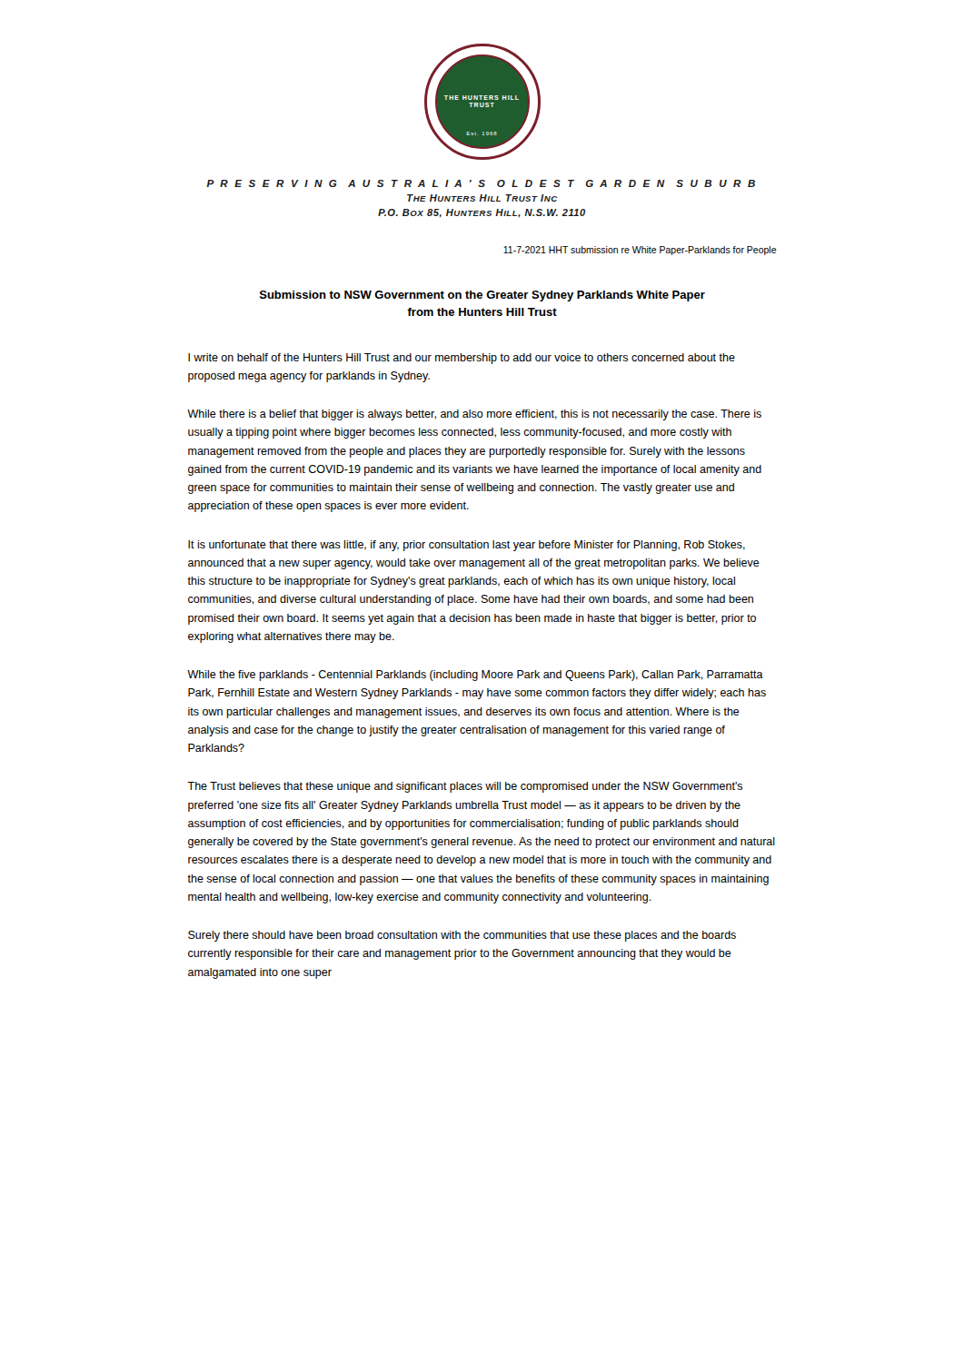THE HUNTERS HILL TRUST
Est. 1968
P R E S E R V I N G A U S T R A L I A ' S O L D E S T G A R D E N S U B U R B
THE HUNTERS HILL TRUST INC
P.O. BOX 85, HUNTERS HILL, N.S.W. 2110
11-7-2021 HHT submission re White Paper-Parklands for People
Submission to NSW Government on the Greater Sydney Parklands White Paper
from the Hunters Hill Trust
I write on behalf of the Hunters Hill Trust and our membership to add our voice to others concerned about the proposed mega agency for parklands in Sydney.
While there is a belief that bigger is always better, and also more efficient, this is not necessarily the case. There is usually a tipping point where bigger becomes less connected, less community-focused, and more costly with management removed from the people and places they are purportedly responsible for. Surely with the lessons gained from the current COVID-19 pandemic and its variants we have learned the importance of local amenity and green space for communities to maintain their sense of wellbeing and connection. The vastly greater use and appreciation of these open spaces is ever more evident.
It is unfortunate that there was little, if any, prior consultation last year before Minister for Planning, Rob Stokes, announced that a new super agency, would take over management all of the great metropolitan parks. We believe this structure to be inappropriate for Sydney's great parklands, each of which has its own unique history, local communities, and diverse cultural understanding of place. Some have had their own boards, and some had been promised their own board. It seems yet again that a decision has been made in haste that bigger is better, prior to exploring what alternatives there may be.
While the five parklands - Centennial Parklands (including Moore Park and Queens Park), Callan Park, Parramatta Park, Fernhill Estate and Western Sydney Parklands - may have some common factors they differ widely; each has its own particular challenges and management issues, and deserves its own focus and attention. Where is the analysis and case for the change to justify the greater centralisation of management for this varied range of Parklands?
The Trust believes that these unique and significant places will be compromised under the NSW Government's preferred 'one size fits all' Greater Sydney Parklands umbrella Trust model — as it appears to be driven by the assumption of cost efficiencies, and by opportunities for commercialisation; funding of public parklands should generally be covered by the State government's general revenue. As the need to protect our environment and natural resources escalates there is a desperate need to develop a new model that is more in touch with the community and the sense of local connection and passion — one that values the benefits of these community spaces in maintaining mental health and wellbeing, low-key exercise and community connectivity and volunteering.
Surely there should have been broad consultation with the communities that use these places and the boards currently responsible for their care and management prior to the Government announcing that they would be amalgamated into one super